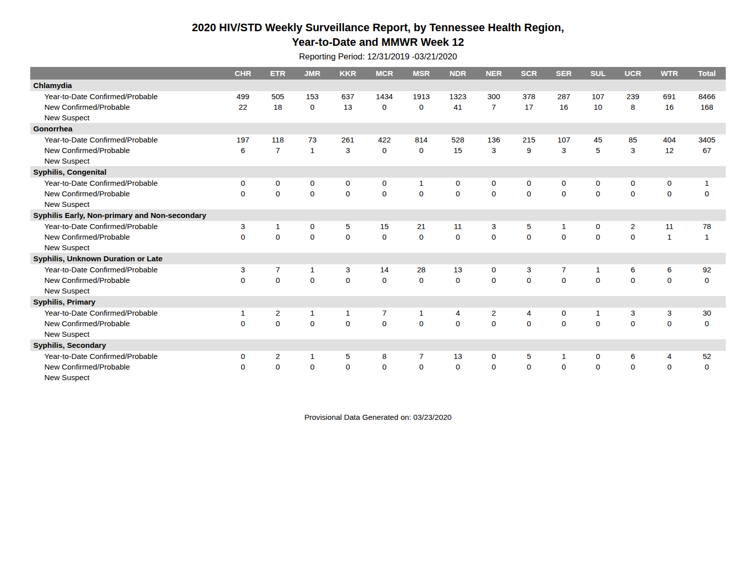2020 HIV/STD Weekly Surveillance Report, by Tennessee Health Region,
Year-to-Date and MMWR Week 12
Reporting Period: 12/31/2019 -03/21/2020
| | CHR | ETR | JMR | KKR | MCR | MSR | NDR | NER | SCR | SER | SUL | UCR | WTR | Total |
| --- | --- | --- | --- | --- | --- | --- | --- | --- | --- | --- | --- | --- | --- | --- |
| Chlamydia |
| Year-to-Date Confirmed/Probable | 499 | 505 | 153 | 637 | 1434 | 1913 | 1323 | 300 | 378 | 287 | 107 | 239 | 691 | 8466 |
| New Confirmed/Probable | 22 | 18 | 0 | 13 | 0 | 0 | 41 | 7 | 17 | 16 | 10 | 8 | 16 | 168 |
| New Suspect | | | | | | | | | | | | | | |
| Gonorrhea |
| Year-to-Date Confirmed/Probable | 197 | 118 | 73 | 261 | 422 | 814 | 528 | 136 | 215 | 107 | 45 | 85 | 404 | 3405 |
| New Confirmed/Probable | 6 | 7 | 1 | 3 | 0 | 0 | 15 | 3 | 9 | 3 | 5 | 3 | 12 | 67 |
| New Suspect | | | | | | | | | | | | | | |
| Syphilis, Congenital |
| Year-to-Date Confirmed/Probable | 0 | 0 | 0 | 0 | 0 | 1 | 0 | 0 | 0 | 0 | 0 | 0 | 0 | 1 |
| New Confirmed/Probable | 0 | 0 | 0 | 0 | 0 | 0 | 0 | 0 | 0 | 0 | 0 | 0 | 0 | 0 |
| New Suspect | | | | | | | | | | | | | | |
| Syphilis Early, Non-primary and Non-secondary |
| Year-to-Date Confirmed/Probable | 3 | 1 | 0 | 5 | 15 | 21 | 11 | 3 | 5 | 1 | 0 | 2 | 11 | 78 |
| New Confirmed/Probable | 0 | 0 | 0 | 0 | 0 | 0 | 0 | 0 | 0 | 0 | 0 | 0 | 1 | 1 |
| New Suspect | | | | | | | | | | | | | | |
| Syphilis, Unknown Duration or Late |
| Year-to-Date Confirmed/Probable | 3 | 7 | 1 | 3 | 14 | 28 | 13 | 0 | 3 | 7 | 1 | 6 | 6 | 92 |
| New Confirmed/Probable | 0 | 0 | 0 | 0 | 0 | 0 | 0 | 0 | 0 | 0 | 0 | 0 | 0 | 0 |
| New Suspect | | | | | | | | | | | | | | |
| Syphilis, Primary |
| Year-to-Date Confirmed/Probable | 1 | 2 | 1 | 1 | 7 | 1 | 4 | 2 | 4 | 0 | 1 | 3 | 3 | 30 |
| New Confirmed/Probable | 0 | 0 | 0 | 0 | 0 | 0 | 0 | 0 | 0 | 0 | 0 | 0 | 0 | 0 |
| New Suspect | | | | | | | | | | | | | | |
| Syphilis, Secondary |
| Year-to-Date Confirmed/Probable | 0 | 2 | 1 | 5 | 8 | 7 | 13 | 0 | 5 | 1 | 0 | 6 | 4 | 52 |
| New Confirmed/Probable | 0 | 0 | 0 | 0 | 0 | 0 | 0 | 0 | 0 | 0 | 0 | 0 | 0 | 0 |
| New Suspect | | | | | | | | | | | | | | |
Provisional Data Generated on: 03/23/2020